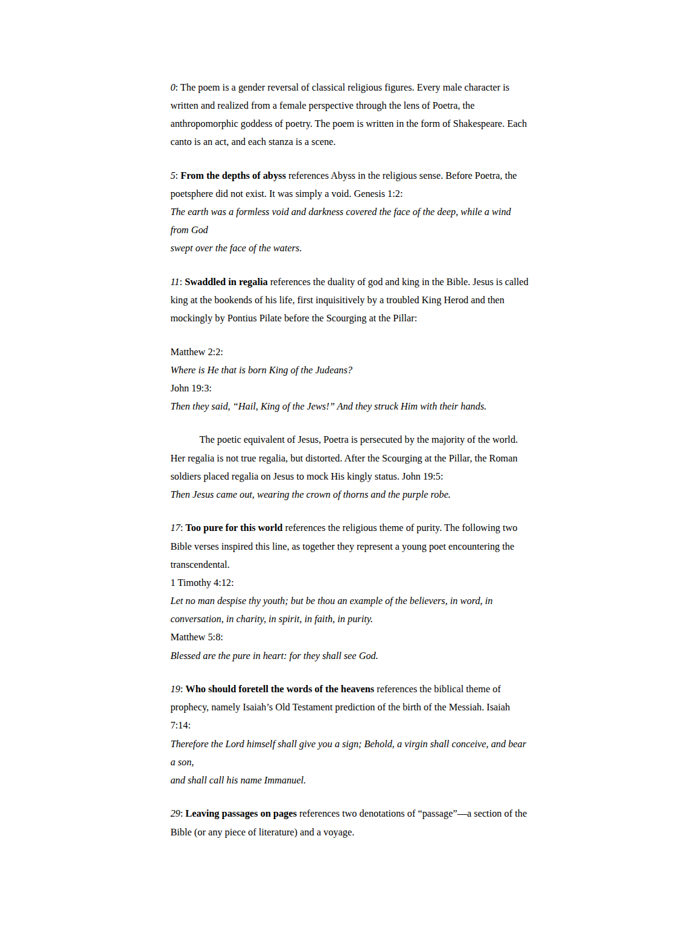0: The poem is a gender reversal of classical religious figures. Every male character is written and realized from a female perspective through the lens of Poetra, the anthropomorphic goddess of poetry. The poem is written in the form of Shakespeare. Each canto is an act, and each stanza is a scene.
5: From the depths of abyss references Abyss in the religious sense. Before Poetra, the poetsphere did not exist. It was simply a void. Genesis 1:2:
The earth was a formless void and darkness covered the face of the deep, while a wind from God
swept over the face of the waters.
11: Swaddled in regalia references the duality of god and king in the Bible. Jesus is called king at the bookends of his life, first inquisitively by a troubled King Herod and then mockingly by Pontius Pilate before the Scourging at the Pillar:
Matthew 2:2:
Where is He that is born King of the Judeans?
John 19:3:
Then they said, “Hail, King of the Jews!” And they struck Him with their hands.
The poetic equivalent of Jesus, Poetra is persecuted by the majority of the world. Her regalia is not true regalia, but distorted. After the Scourging at the Pillar, the Roman soldiers placed regalia on Jesus to mock His kingly status. John 19:5:
Then Jesus came out, wearing the crown of thorns and the purple robe.
17: Too pure for this world references the religious theme of purity. The following two Bible verses inspired this line, as together they represent a young poet encountering the transcendental.
1 Timothy 4:12:
Let no man despise thy youth; but be thou an example of the believers, in word, in
conversation, in charity, in spirit, in faith, in purity.
Matthew 5:8:
Blessed are the pure in heart: for they shall see God.
19: Who should foretell the words of the heavens references the biblical theme of prophecy, namely Isaiah’s Old Testament prediction of the birth of the Messiah. Isaiah 7:14:
Therefore the Lord himself shall give you a sign; Behold, a virgin shall conceive, and bear a son,
and shall call his name Immanuel.
29: Leaving passages on pages references two denotations of “passage”—a section of the Bible (or any piece of literature) and a voyage.